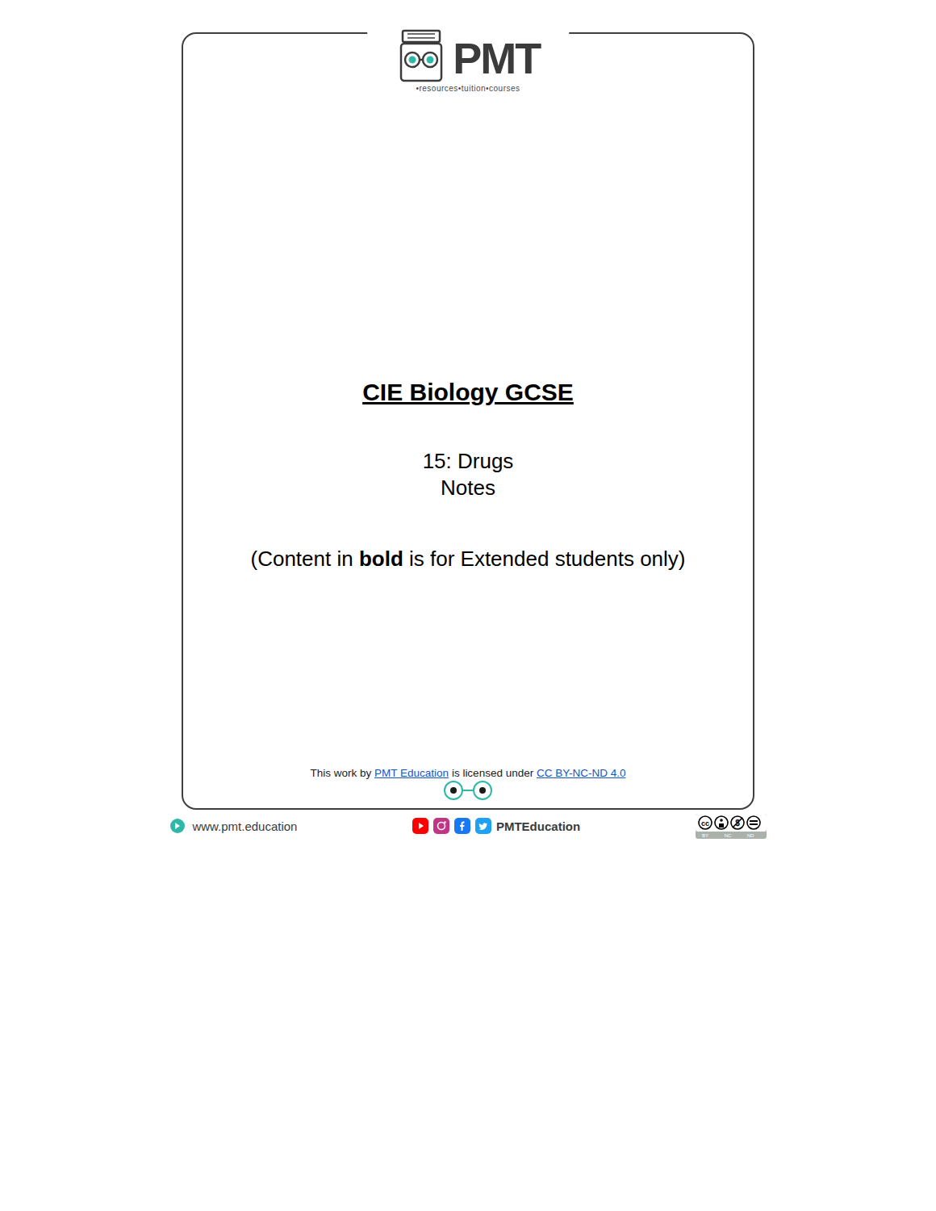PMT
•resources•tuition•courses
CIE Biology GCSE
15: Drugs
Notes
(Content in bold is for Extended students only)
This work by PMT Education is licensed under CC BY-NC-ND 4.0
www.pmt.education
PMTEducation
cc $ BY NC ND